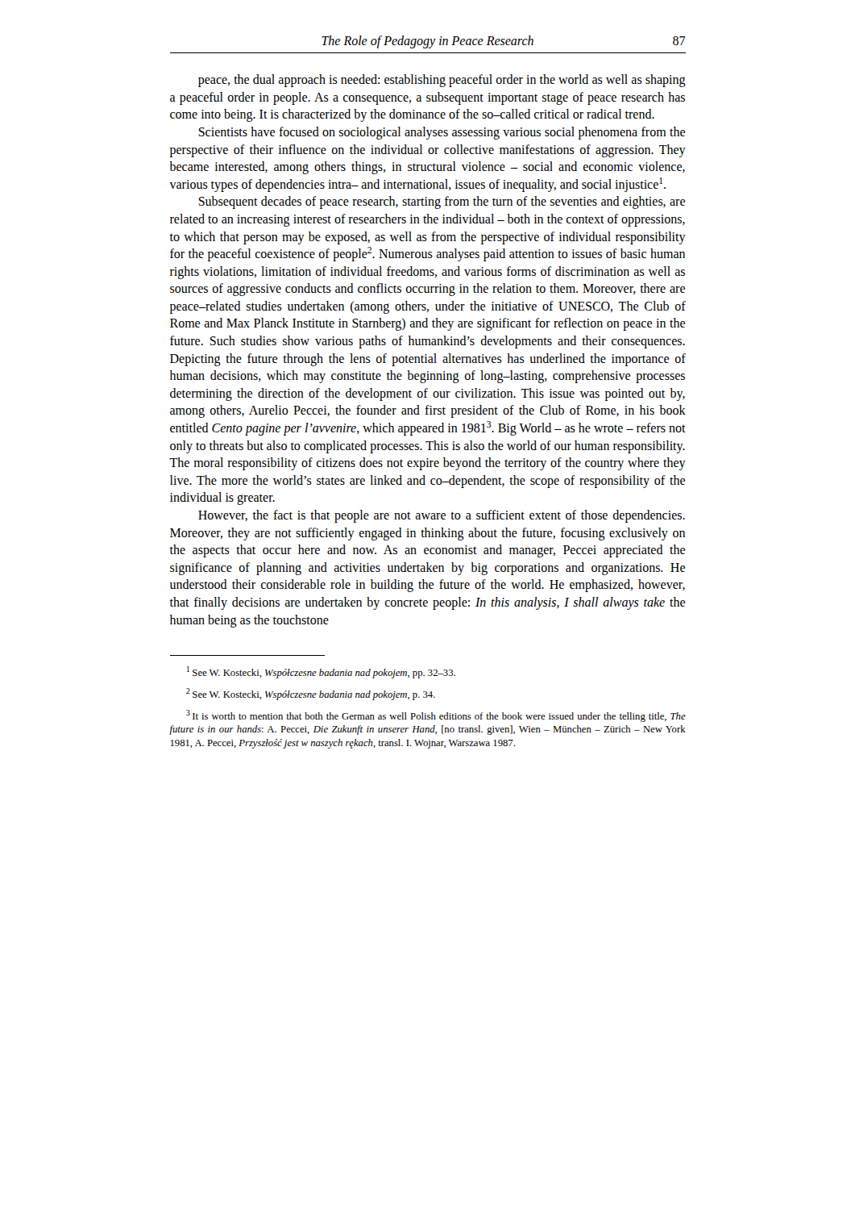The Role of Pedagogy in Peace Research 87
peace, the dual approach is needed: establishing peaceful order in the world as well as shaping a peaceful order in people. As a consequence, a subsequent important stage of peace research has come into being. It is characterized by the dominance of the so–called critical or radical trend.
Scientists have focused on sociological analyses assessing various social phenomena from the perspective of their influence on the individual or collective manifestations of aggression. They became interested, among others things, in structural violence – social and economic violence, various types of dependencies intra– and international, issues of inequality, and social injustice1.
Subsequent decades of peace research, starting from the turn of the seventies and eighties, are related to an increasing interest of researchers in the individual – both in the context of oppressions, to which that person may be exposed, as well as from the perspective of individual responsibility for the peaceful coexistence of people2. Numerous analyses paid attention to issues of basic human rights violations, limitation of individual freedoms, and various forms of discrimination as well as sources of aggressive conducts and conflicts occurring in the relation to them. Moreover, there are peace–related studies undertaken (among others, under the initiative of UNESCO, The Club of Rome and Max Planck Institute in Starnberg) and they are significant for reflection on peace in the future. Such studies show various paths of humankind’s developments and their consequences. Depicting the future through the lens of potential alternatives has underlined the importance of human decisions, which may constitute the beginning of long–lasting, comprehensive processes determining the direction of the development of our civilization. This issue was pointed out by, among others, Aurelio Peccei, the founder and first president of the Club of Rome, in his book entitled Cento pagine per l’avvenire, which appeared in 19813. Big World – as he wrote – refers not only to threats but also to complicated processes. This is also the world of our human responsibility. The moral responsibility of citizens does not expire beyond the territory of the country where they live. The more the world’s states are linked and co–dependent, the scope of responsibility of the individual is greater.
However, the fact is that people are not aware to a sufficient extent of those dependencies. Moreover, they are not sufficiently engaged in thinking about the future, focusing exclusively on the aspects that occur here and now. As an economist and manager, Peccei appreciated the significance of planning and activities undertaken by big corporations and organizations. He understood their considerable role in building the future of the world. He emphasized, however, that finally decisions are undertaken by concrete people: In this analysis, I shall always take the human being as the touchstone
1 See W. Kostecki, Współczesne badania nad pokojem, pp. 32–33.
2 See W. Kostecki, Współczesne badania nad pokojem, p. 34.
3 It is worth to mention that both the German as well Polish editions of the book were issued under the telling title, The future is in our hands: A. Peccei, Die Zukunft in unserer Hand, [no transl. given], Wien – München – Zürich – New York 1981, A. Peccei, Przyszłość jest w naszych rękach, transl. I. Wojnar, Warszawa 1987.